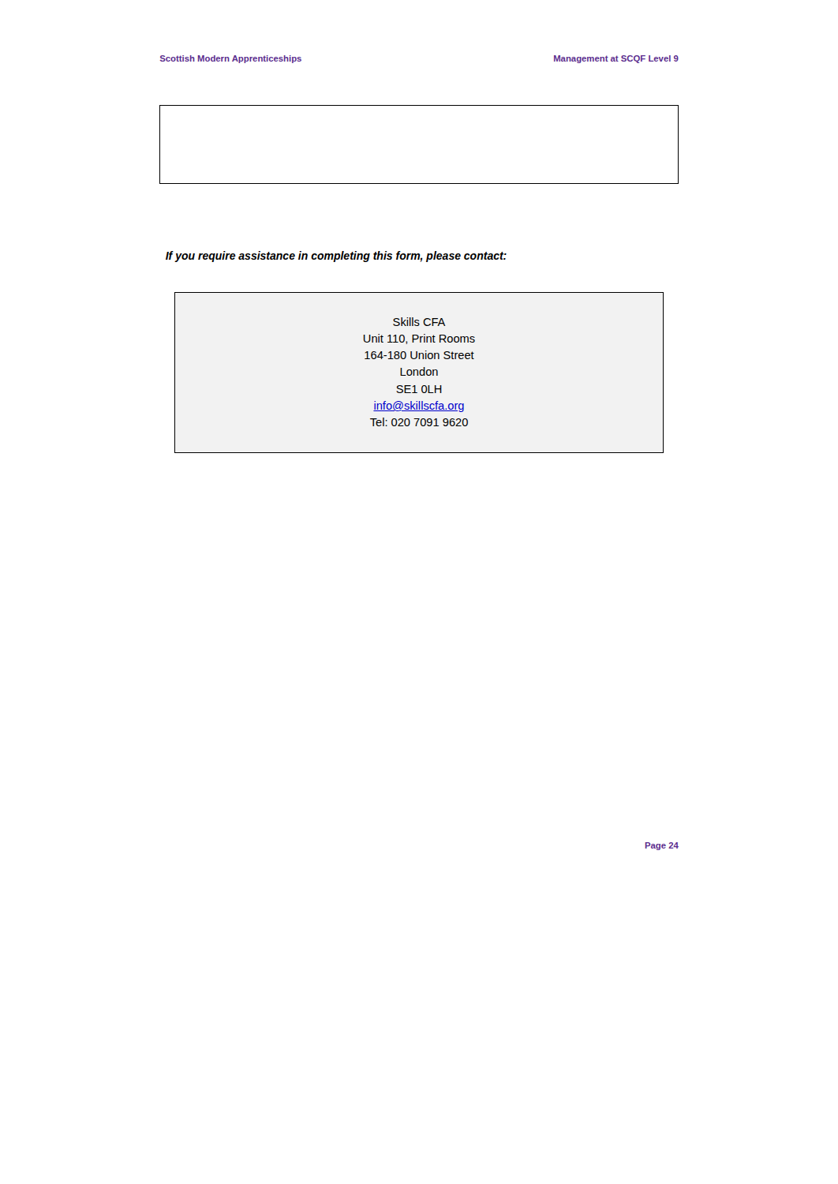Scottish Modern Apprenticeships
Management at SCQF Level 9
If you require assistance in completing this form, please contact:
Skills CFA
Unit 110, Print Rooms
164-180 Union Street
London
SE1 0LH
info@skillscfa.org
Tel: 020 7091 9620
Page 24